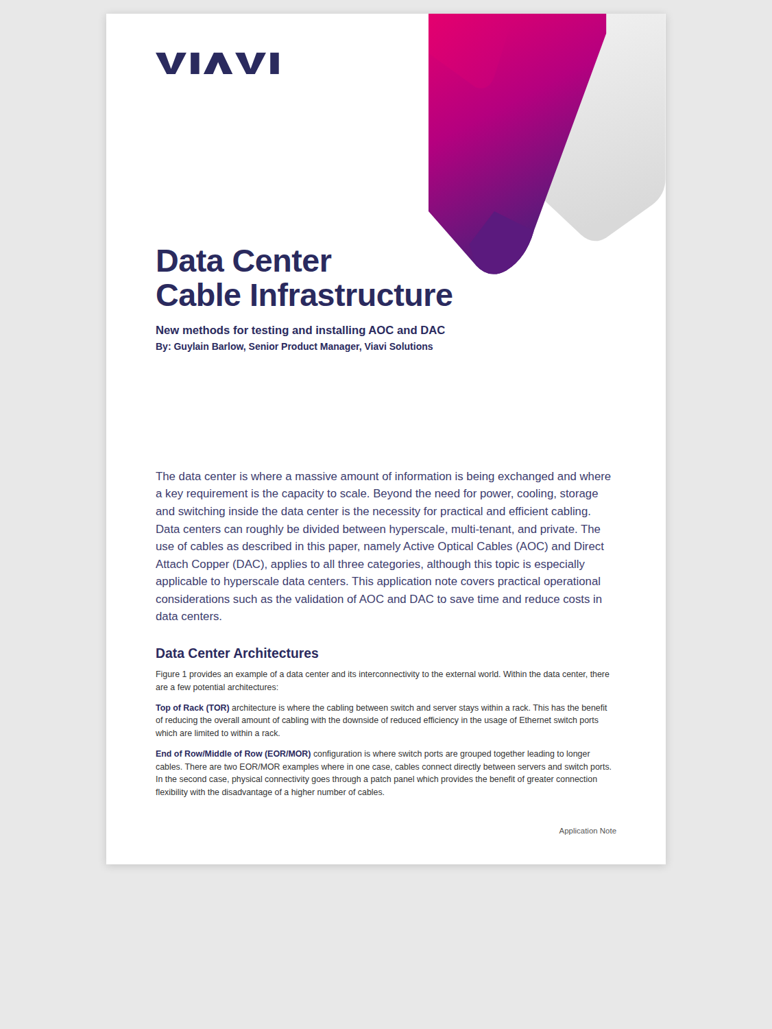Data Center
Cable Infrastructure
New methods for testing and installing AOC and DAC
By: Guylain Barlow, Senior Product Manager, Viavi Solutions
The data center is where a massive amount of information is being exchanged and where a key requirement is the capacity to scale. Beyond the need for power, cooling, storage and switching inside the data center is the necessity for practical and efficient cabling. Data centers can roughly be divided between hyperscale, multi-tenant, and private. The use of cables as described in this paper, namely Active Optical Cables (AOC) and Direct Attach Copper (DAC), applies to all three categories, although this topic is especially applicable to hyperscale data centers. This application note covers practical operational considerations such as the validation of AOC and DAC to save time and reduce costs in data centers.
Data Center Architectures
Figure 1 provides an example of a data center and its interconnectivity to the external world. Within the data center, there are a few potential architectures:
Top of Rack (TOR) architecture is where the cabling between switch and server stays within a rack. This has the benefit of reducing the overall amount of cabling with the downside of reduced efficiency in the usage of Ethernet switch ports which are limited to within a rack.
End of Row/Middle of Row (EOR/MOR) configuration is where switch ports are grouped together leading to longer cables. There are two EOR/MOR examples where in one case, cables connect directly between servers and switch ports. In the second case, physical connectivity goes through a patch panel which provides the benefit of greater connection flexibility with the disadvantage of a higher number of cables.
Application Note